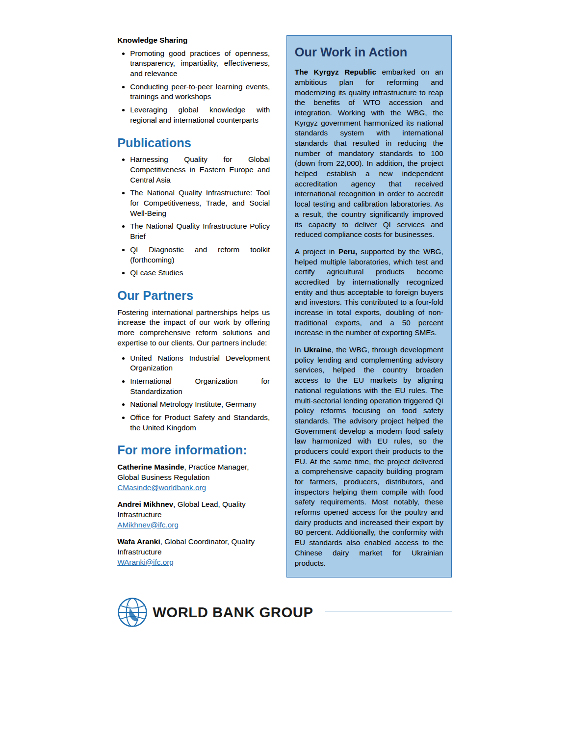Knowledge Sharing
Promoting good practices of openness, transparency, impartiality, effectiveness, and relevance
Conducting peer-to-peer learning events, trainings and workshops
Leveraging global knowledge with regional and international counterparts
Publications
Harnessing Quality for Global Competitiveness in Eastern Europe and Central Asia
The National Quality Infrastructure: Tool for Competitiveness, Trade, and Social Well-Being
The National Quality Infrastructure Policy Brief
QI Diagnostic and reform toolkit (forthcoming)
QI case Studies
Our Partners
Fostering international partnerships helps us increase the impact of our work by offering more comprehensive reform solutions and expertise to our clients. Our partners include:
United Nations Industrial Development Organization
International Organization for Standardization
National Metrology Institute, Germany
Office for Product Safety and Standards, the United Kingdom
For more information:
Catherine Masinde, Practice Manager, Global Business Regulation
CMasinde@worldbank.org
Andrei Mikhnev, Global Lead, Quality Infrastructure
AMikhnev@ifc.org
Wafa Aranki, Global Coordinator, Quality Infrastructure
WAranki@ifc.org
Our Work in Action
The Kyrgyz Republic embarked on an ambitious plan for reforming and modernizing its quality infrastructure to reap the benefits of WTO accession and integration. Working with the WBG, the Kyrgyz government harmonized its national standards system with international standards that resulted in reducing the number of mandatory standards to 100 (down from 22,000). In addition, the project helped establish a new independent accreditation agency that received international recognition in order to accredit local testing and calibration laboratories. As a result, the country significantly improved its capacity to deliver QI services and reduced compliance costs for businesses.
A project in Peru, supported by the WBG, helped multiple laboratories, which test and certify agricultural products become accredited by internationally recognized entity and thus acceptable to foreign buyers and investors. This contributed to a four-fold increase in total exports, doubling of non-traditional exports, and a 50 percent increase in the number of exporting SMEs.
In Ukraine, the WBG, through development policy lending and complementing advisory services, helped the country broaden access to the EU markets by aligning national regulations with the EU rules. The multi-sectorial lending operation triggered QI policy reforms focusing on food safety standards. The advisory project helped the Government develop a modern food safety law harmonized with EU rules, so the producers could export their products to the EU. At the same time, the project delivered a comprehensive capacity building program for farmers, producers, distributors, and inspectors helping them compile with food safety requirements. Most notably, these reforms opened access for the poultry and dairy products and increased their export by 80 percent. Additionally, the conformity with EU standards also enabled access to the Chinese dairy market for Ukrainian products.
WORLD BANK GROUP